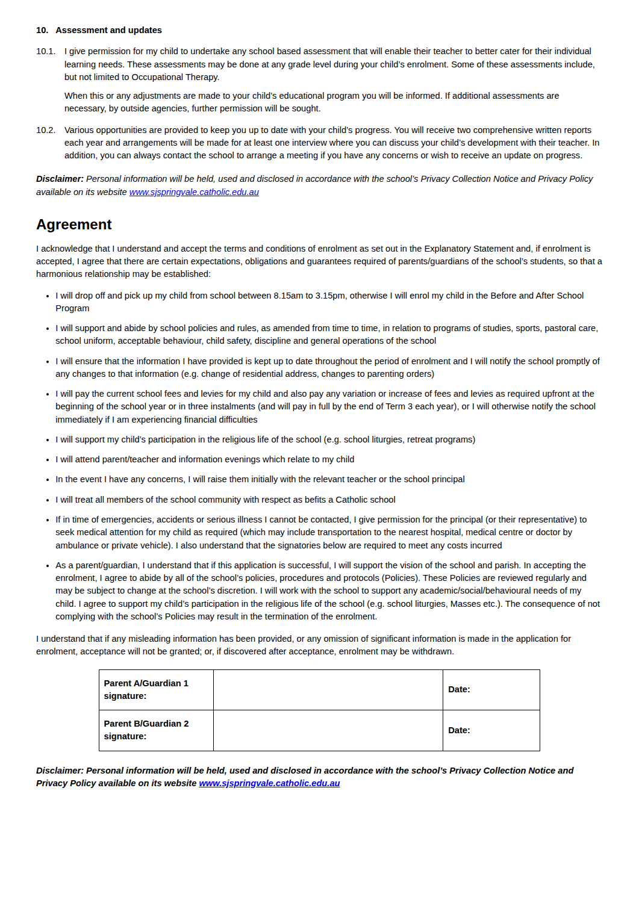10. Assessment and updates
10.1. I give permission for my child to undertake any school based assessment that will enable their teacher to better cater for their individual learning needs. These assessments may be done at any grade level during your child’s enrolment. Some of these assessments include, but not limited to Occupational Therapy.
When this or any adjustments are made to your child’s educational program you will be informed. If additional assessments are necessary, by outside agencies, further permission will be sought.
10.2. Various opportunities are provided to keep you up to date with your child’s progress. You will receive two comprehensive written reports each year and arrangements will be made for at least one interview where you can discuss your child’s development with their teacher. In addition, you can always contact the school to arrange a meeting if you have any concerns or wish to receive an update on progress.
Disclaimer: Personal information will be held, used and disclosed in accordance with the school’s Privacy Collection Notice and Privacy Policy available on its website www.sjspringvale.catholic.edu.au
Agreement
I acknowledge that I understand and accept the terms and conditions of enrolment as set out in the Explanatory Statement and, if enrolment is accepted, I agree that there are certain expectations, obligations and guarantees required of parents/guardians of the school’s students, so that a harmonious relationship may be established:
I will drop off and pick up my child from school between 8.15am to 3.15pm, otherwise I will enrol my child in the Before and After School Program
I will support and abide by school policies and rules, as amended from time to time, in relation to programs of studies, sports, pastoral care, school uniform, acceptable behaviour, child safety, discipline and general operations of the school
I will ensure that the information I have provided is kept up to date throughout the period of enrolment and I will notify the school promptly of any changes to that information (e.g. change of residential address, changes to parenting orders)
I will pay the current school fees and levies for my child and also pay any variation or increase of fees and levies as required upfront at the beginning of the school year or in three instalments (and will pay in full by the end of Term 3 each year), or I will otherwise notify the school immediately if I am experiencing financial difficulties
I will support my child’s participation in the religious life of the school (e.g. school liturgies, retreat programs)
I will attend parent/teacher and information evenings which relate to my child
In the event I have any concerns, I will raise them initially with the relevant teacher or the school principal
I will treat all members of the school community with respect as befits a Catholic school
If in time of emergencies, accidents or serious illness I cannot be contacted, I give permission for the principal (or their representative) to seek medical attention for my child as required (which may include transportation to the nearest hospital, medical centre or doctor by ambulance or private vehicle). I also understand that the signatories below are required to meet any costs incurred
As a parent/guardian, I understand that if this application is successful, I will support the vision of the school and parish. In accepting the enrolment, I agree to abide by all of the school’s policies, procedures and protocols (Policies). These Policies are reviewed regularly and may be subject to change at the school’s discretion. I will work with the school to support any academic/social/behavioural needs of my child. I agree to support my child’s participation in the religious life of the school (e.g. school liturgies, Masses etc.). The consequence of not complying with the school’s Policies may result in the termination of the enrolment.
I understand that if any misleading information has been provided, or any omission of significant information is made in the application for enrolment, acceptance will not be granted; or, if discovered after acceptance, enrolment may be withdrawn.
| Parent A/Guardian 1 signature: | | Date: |
| Parent B/Guardian 2 signature: | | Date: |
Disclaimer: Personal information will be held, used and disclosed in accordance with the school’s Privacy Collection Notice and Privacy Policy available on its website www.sjspringvale.catholic.edu.au